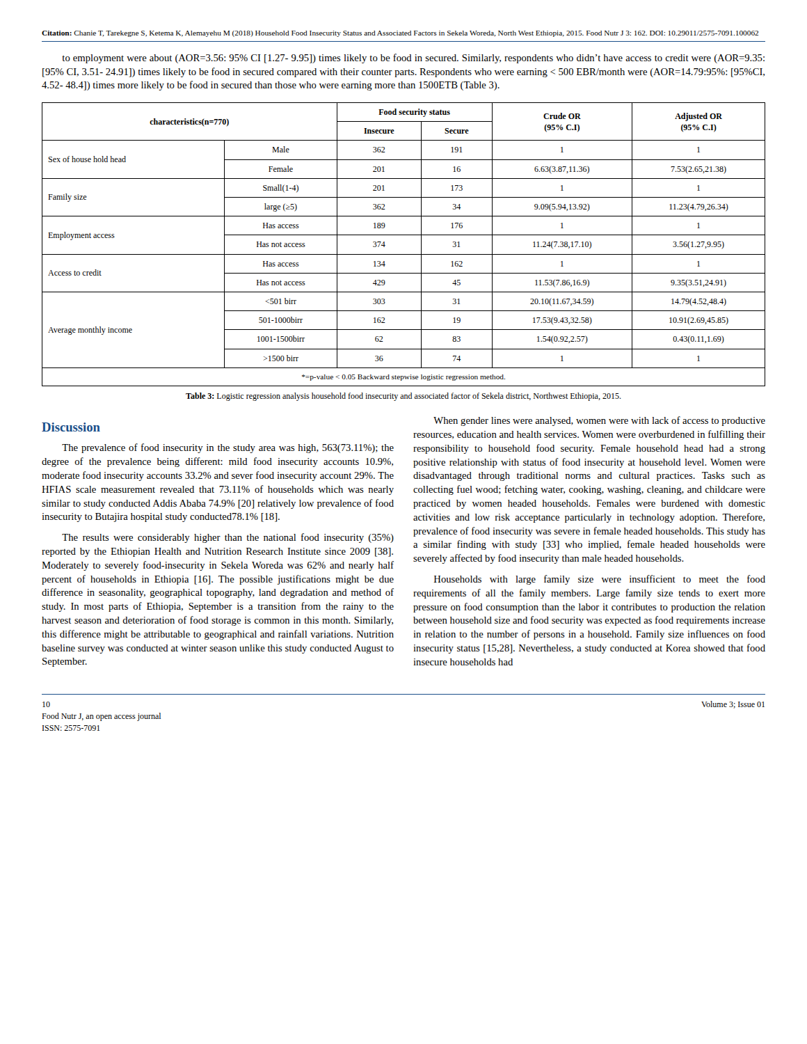Citation: Chanie T, Tarekegne S, Ketema K, Alemayehu M (2018) Household Food Insecurity Status and Associated Factors in Sekela Woreda, North West Ethiopia, 2015. Food Nutr J 3: 162. DOI: 10.29011/2575-7091.100062
to employment were about (AOR=3.56: 95% CI [1.27- 9.95]) times likely to be food in secured. Similarly, respondents who didn’t have access to credit were (AOR=9.35: [95% CI, 3.51- 24.91]) times likely to be food in secured compared with their counter parts. Respondents who were earning < 500 EBR/month were (AOR=14.79:95%: [95%CI, 4.52- 48.4]) times more likely to be food in secured than those who were earning more than 1500ETB (Table 3).
| characteristics(n=770) | Food security status | Crude OR (95% C.I) | Adjusted OR (95% C.I) |
| --- | --- | --- | --- |
| Insecure | Secure |
| Sex of house hold head | Male | 362 | 191 | 1 | 1 |
| Female | 201 | 16 | 6.63(3.87,11.36) | 7.53(2.65,21.38) |
| Family size | Small(1-4) | 201 | 173 | 1 | 1 |
| large (≥5) | 362 | 34 | 9.09(5.94,13.92) | 11.23(4.79,26.34) |
| Employment access | Has access | 189 | 176 | 1 | 1 |
| Has not access | 374 | 31 | 11.24(7.38,17.10) | 3.56(1.27,9.95) |
| Access to credit | Has access | 134 | 162 | 1 | 1 |
| Has not access | 429 | 45 | 11.53(7.86,16.9) | 9.35(3.51,24.91) |
| Average monthly income | <501 birr | 303 | 31 | 20.10(11.67,34.59) | 14.79(4.52,48.4) |
| 501-1000birr | 162 | 19 | 17.53(9.43,32.58) | 10.91(2.69,45.85) |
| 1001-1500birr | 62 | 83 | 1.54(0.92,2.57) | 0.43(0.11,1.69) |
| >1500 birr | 36 | 74 | 1 | 1 |
| *=p-value < 0.05 Backward stepwise logistic regression method. |
Table 3: Logistic regression analysis household food insecurity and associated factor of Sekela district, Northwest Ethiopia, 2015.
Discussion
The prevalence of food insecurity in the study area was high, 563(73.11%); the degree of the prevalence being different: mild food insecurity accounts 10.9%, moderate food insecurity accounts 33.2% and sever food insecurity account 29%. The HFIAS scale measurement revealed that 73.11% of households which was nearly similar to study conducted Addis Ababa 74.9% [20] relatively low prevalence of food insecurity to Butajira hospital study conducted78.1% [18].
The results were considerably higher than the national food insecurity (35%) reported by the Ethiopian Health and Nutrition Research Institute since 2009 [38]. Moderately to severely food-insecurity in Sekela Woreda was 62% and nearly half percent of households in Ethiopia [16]. The possible justifications might be due difference in seasonality, geographical topography, land degradation and method of study. In most parts of Ethiopia, September is a transition from the rainy to the harvest season and deterioration of food storage is common in this month. Similarly, this difference might be attributable to geographical and rainfall variations. Nutrition baseline survey was conducted at winter season unlike this study conducted August to September.
When gender lines were analysed, women were with lack of access to productive resources, education and health services. Women were overburdened in fulfilling their responsibility to household food security. Female household head had a strong positive relationship with status of food insecurity at household level. Women were disadvantaged through traditional norms and cultural practices. Tasks such as collecting fuel wood; fetching water, cooking, washing, cleaning, and childcare were practiced by women headed households. Females were burdened with domestic activities and low risk acceptance particularly in technology adoption. Therefore, prevalence of food insecurity was severe in female headed households. This study has a similar finding with study [33] who implied, female headed households were severely affected by food insecurity than male headed households.
Households with large family size were insufficient to meet the food requirements of all the family members. Large family size tends to exert more pressure on food consumption than the labor it contributes to production the relation between household size and food security was expected as food requirements increase in relation to the number of persons in a household. Family size influences on food insecurity status [15,28]. Nevertheless, a study conducted at Korea showed that food insecure households had
10
Food Nutr J, an open access journal
ISSN: 2575-7091
Volume 3; Issue 01